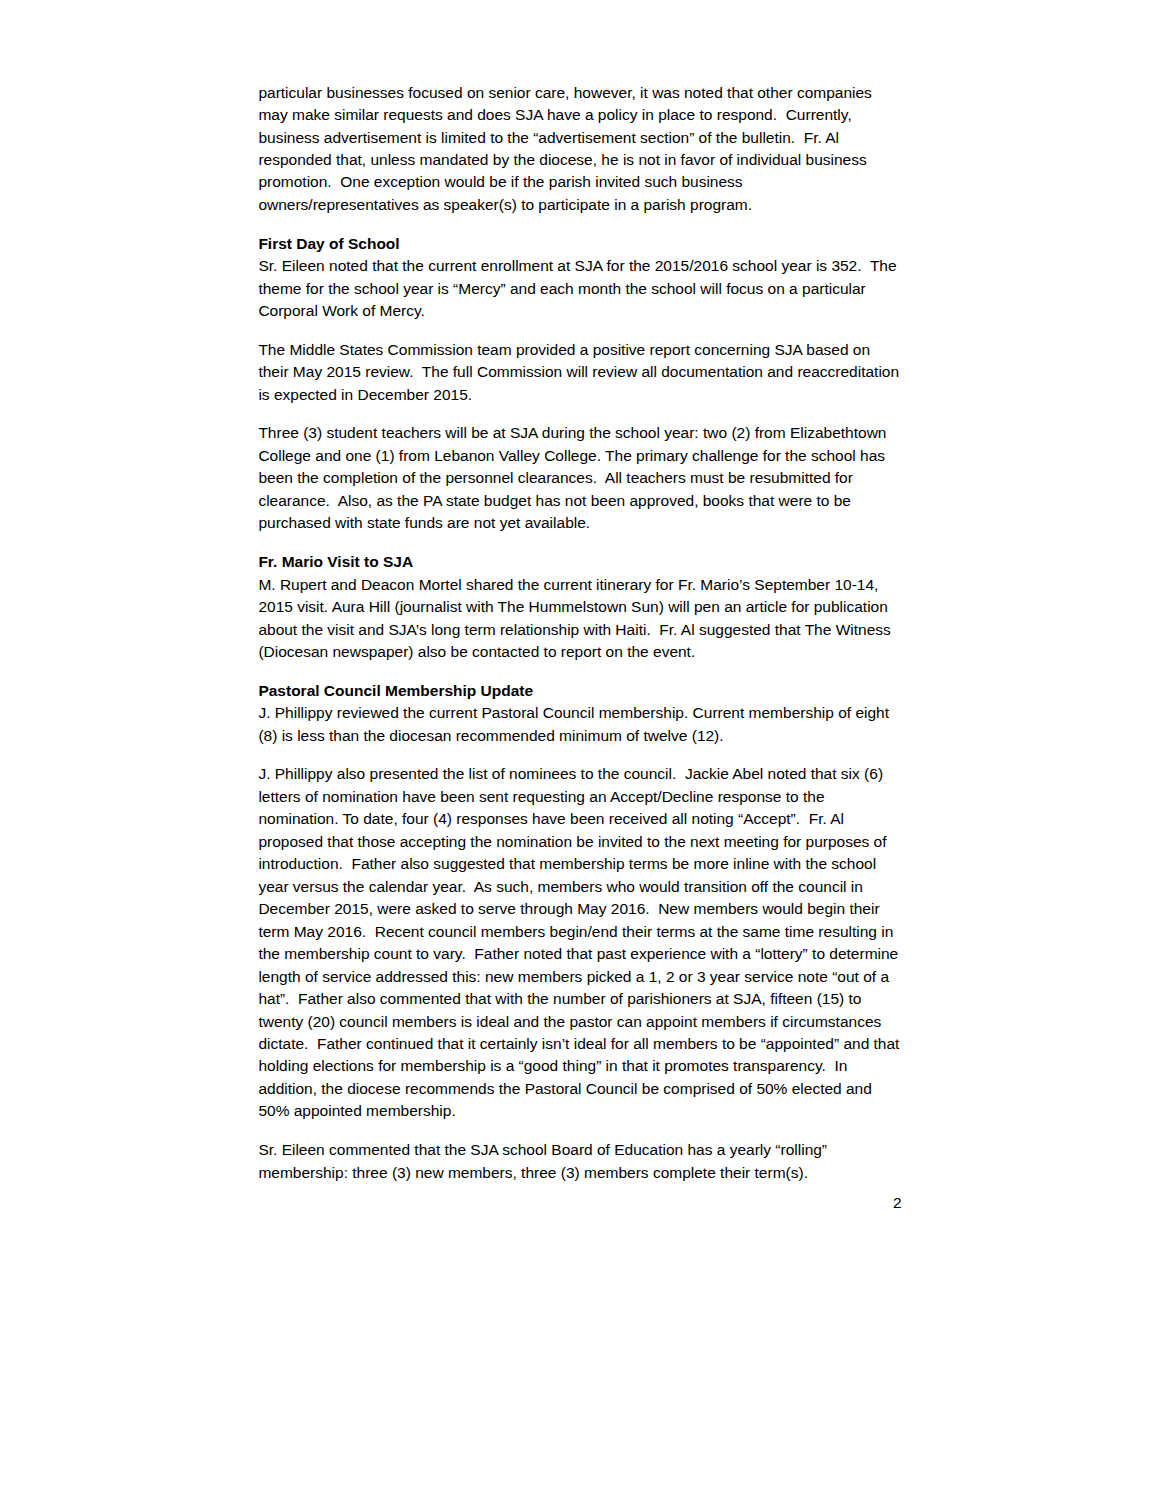particular businesses focused on senior care, however, it was noted that other companies may make similar requests and does SJA have a policy in place to respond. Currently, business advertisement is limited to the “advertisement section” of the bulletin. Fr. Al responded that, unless mandated by the diocese, he is not in favor of individual business promotion. One exception would be if the parish invited such business owners/representatives as speaker(s) to participate in a parish program.
First Day of School
Sr. Eileen noted that the current enrollment at SJA for the 2015/2016 school year is 352. The theme for the school year is “Mercy” and each month the school will focus on a particular Corporal Work of Mercy.
The Middle States Commission team provided a positive report concerning SJA based on their May 2015 review. The full Commission will review all documentation and reaccreditation is expected in December 2015.
Three (3) student teachers will be at SJA during the school year: two (2) from Elizabethtown College and one (1) from Lebanon Valley College. The primary challenge for the school has been the completion of the personnel clearances. All teachers must be resubmitted for clearance. Also, as the PA state budget has not been approved, books that were to be purchased with state funds are not yet available.
Fr. Mario Visit to SJA
M. Rupert and Deacon Mortel shared the current itinerary for Fr. Mario’s September 10-14, 2015 visit. Aura Hill (journalist with The Hummelstown Sun) will pen an article for publication about the visit and SJA’s long term relationship with Haiti. Fr. Al suggested that The Witness (Diocesan newspaper) also be contacted to report on the event.
Pastoral Council Membership Update
J. Phillippy reviewed the current Pastoral Council membership. Current membership of eight (8) is less than the diocesan recommended minimum of twelve (12).
J. Phillippy also presented the list of nominees to the council. Jackie Abel noted that six (6) letters of nomination have been sent requesting an Accept/Decline response to the nomination. To date, four (4) responses have been received all noting “Accept”. Fr. Al proposed that those accepting the nomination be invited to the next meeting for purposes of introduction. Father also suggested that membership terms be more inline with the school year versus the calendar year. As such, members who would transition off the council in December 2015, were asked to serve through May 2016. New members would begin their term May 2016. Recent council members begin/end their terms at the same time resulting in the membership count to vary. Father noted that past experience with a “lottery” to determine length of service addressed this: new members picked a 1, 2 or 3 year service note “out of a hat”. Father also commented that with the number of parishioners at SJA, fifteen (15) to twenty (20) council members is ideal and the pastor can appoint members if circumstances dictate. Father continued that it certainly isn’t ideal for all members to be “appointed” and that holding elections for membership is a “good thing” in that it promotes transparency. In addition, the diocese recommends the Pastoral Council be comprised of 50% elected and 50% appointed membership.
Sr. Eileen commented that the SJA school Board of Education has a yearly “rolling” membership: three (3) new members, three (3) members complete their term(s).
2